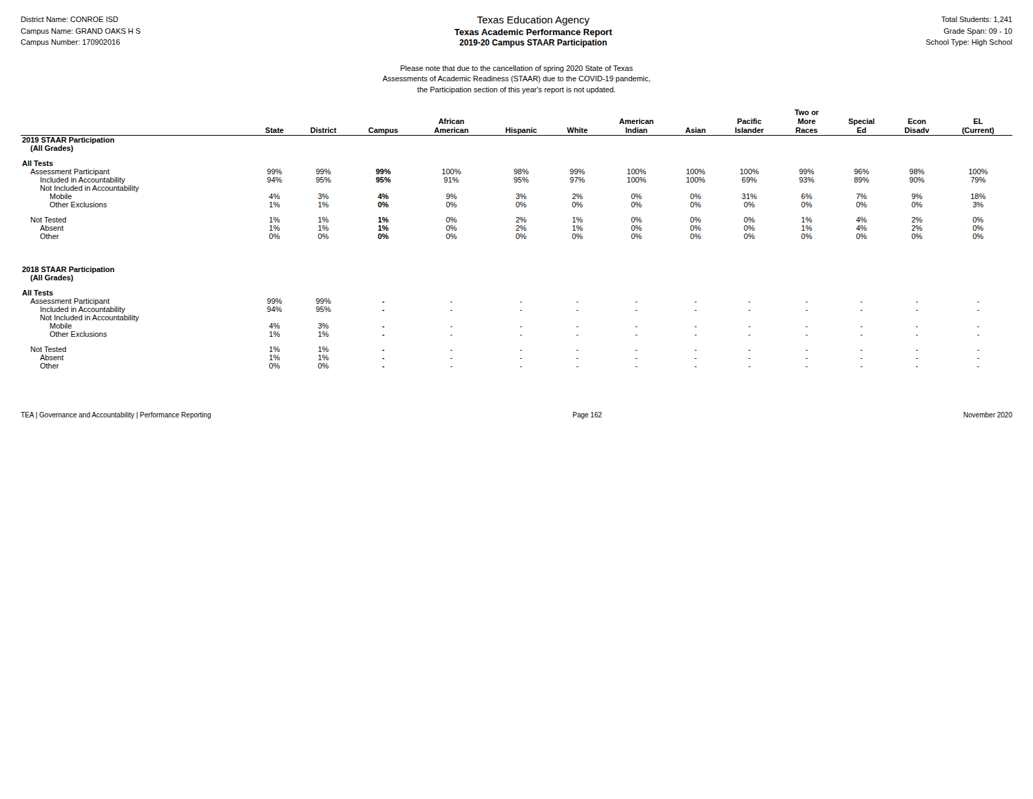District Name: CONROE ISD
Campus Name: GRAND OAKS H S
Campus Number: 170902016
Texas Education Agency
Texas Academic Performance Report
2019-20 Campus STAAR Participation
Total Students: 1,241
Grade Span: 09 - 10
School Type: High School
Please note that due to the cancellation of spring 2020 State of Texas
Assessments of Academic Readiness (STAAR) due to the COVID-19 pandemic,
the Participation section of this year's report is not updated.
| | | | | | | | | | | Two or | | | |
| --- | --- | --- | --- | --- | --- | --- | --- | --- | --- | --- | --- | --- | --- |
| | | | | African | | | American | | Pacific | More | Special | Econ | EL |
| | State | District | Campus | American | Hispanic | White | Indian | Asian | Islander | Races | Ed | Disadv | (Current) |
| 2019 STAAR Participation | |
| (All Grades) | |
| All Tests | |
| Assessment Participant | 99% | 99% | 99% | 100% | 98% | 99% | 100% | 100% | 100% | 99% | 96% | 98% | 100% |
| Included in Accountability | 94% | 95% | 95% | 91% | 95% | 97% | 100% | 100% | 69% | 93% | 89% | 90% | 79% |
| Not Included in Accountability | |
| Mobile | 4% | 3% | 4% | 9% | 3% | 2% | 0% | 0% | 31% | 6% | 7% | 9% | 18% |
| Other Exclusions | 1% | 1% | 0% | 0% | 0% | 0% | 0% | 0% | 0% | 0% | 0% | 0% | 3% |
| Not Tested | 1% | 1% | 1% | 0% | 2% | 1% | 0% | 0% | 0% | 1% | 4% | 2% | 0% |
| Absent | 1% | 1% | 1% | 0% | 2% | 1% | 0% | 0% | 0% | 1% | 4% | 2% | 0% |
| Other | 0% | 0% | 0% | 0% | 0% | 0% | 0% | 0% | 0% | 0% | 0% | 0% | 0% |
| 2018 STAAR Participation | |
| (All Grades) | |
| All Tests | |
| Assessment Participant | 99% | 99% | - | - | - | - | - | - | - | - | - | - | - |
| Included in Accountability | 94% | 95% | - | - | - | - | - | - | - | - | - | - | - |
| Not Included in Accountability | |
| Mobile | 4% | 3% | - | - | - | - | - | - | - | - | - | - | - |
| Other Exclusions | 1% | 1% | - | - | - | - | - | - | - | - | - | - | - |
| Not Tested | 1% | 1% | - | - | - | - | - | - | - | - | - | - | - |
| Absent | 1% | 1% | - | - | - | - | - | - | - | - | - | - | - |
| Other | 0% | 0% | - | - | - | - | - | - | - | - | - | - | - |
TEA | Governance and Accountability | Performance Reporting
Page 162
November 2020